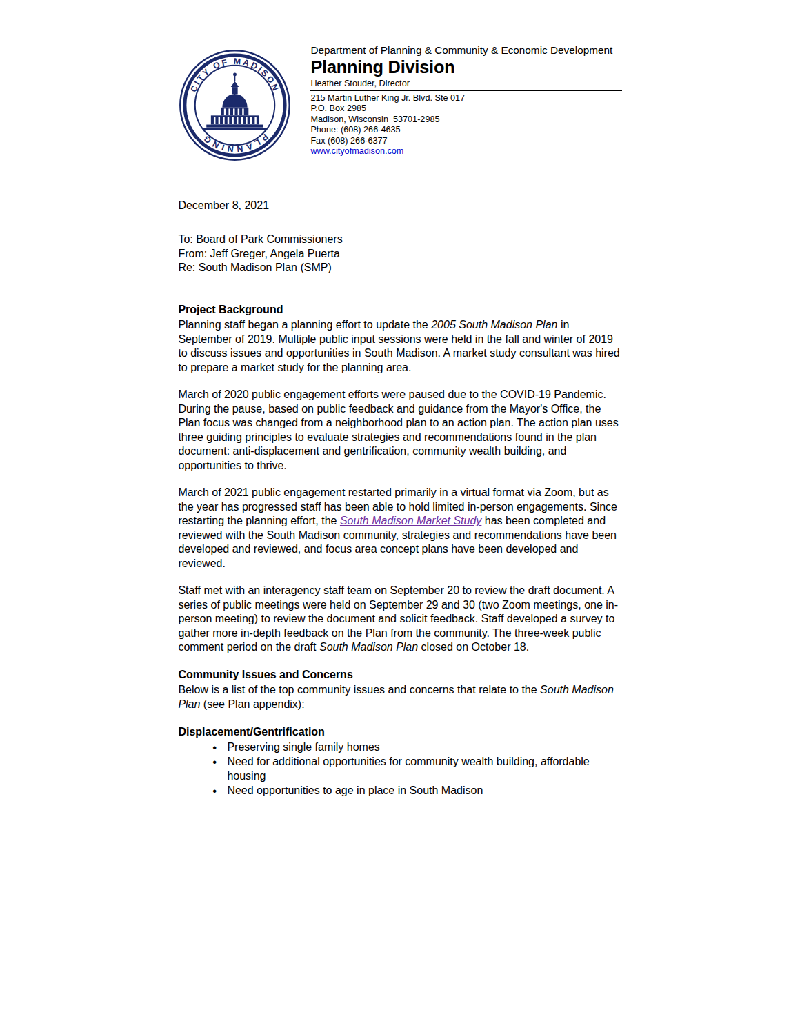City of Madison Planning seal CITY OF MADISON PLANNING
Department of Planning & Community & Economic Development
Planning Division
Heather Stouder, Director
215 Martin Luther King Jr. Blvd. Ste 017
P.O. Box 2985
Madison, Wisconsin 53701-2985
Phone: (608) 266-4635
Fax (608) 266-6377
www.cityofmadison.com
December 8, 2021
To: Board of Park Commissioners
From: Jeff Greger, Angela Puerta
Re: South Madison Plan (SMP)
Project Background
Planning staff began a planning effort to update the 2005 South Madison Plan in September of 2019. Multiple public input sessions were held in the fall and winter of 2019 to discuss issues and opportunities in South Madison. A market study consultant was hired to prepare a market study for the planning area.
March of 2020 public engagement efforts were paused due to the COVID-19 Pandemic. During the pause, based on public feedback and guidance from the Mayor's Office, the Plan focus was changed from a neighborhood plan to an action plan. The action plan uses three guiding principles to evaluate strategies and recommendations found in the plan document: anti-displacement and gentrification, community wealth building, and opportunities to thrive.
March of 2021 public engagement restarted primarily in a virtual format via Zoom, but as the year has progressed staff has been able to hold limited in-person engagements. Since restarting the planning effort, the South Madison Market Study has been completed and reviewed with the South Madison community, strategies and recommendations have been developed and reviewed, and focus area concept plans have been developed and reviewed.
Staff met with an interagency staff team on September 20 to review the draft document. A series of public meetings were held on September 29 and 30 (two Zoom meetings, one in-person meeting) to review the document and solicit feedback. Staff developed a survey to gather more in-depth feedback on the Plan from the community. The three-week public comment period on the draft South Madison Plan closed on October 18.
Community Issues and Concerns
Below is a list of the top community issues and concerns that relate to the South Madison Plan (see Plan appendix):
Displacement/Gentrification
Preserving single family homes
Need for additional opportunities for community wealth building, affordable housing
Need opportunities to age in place in South Madison